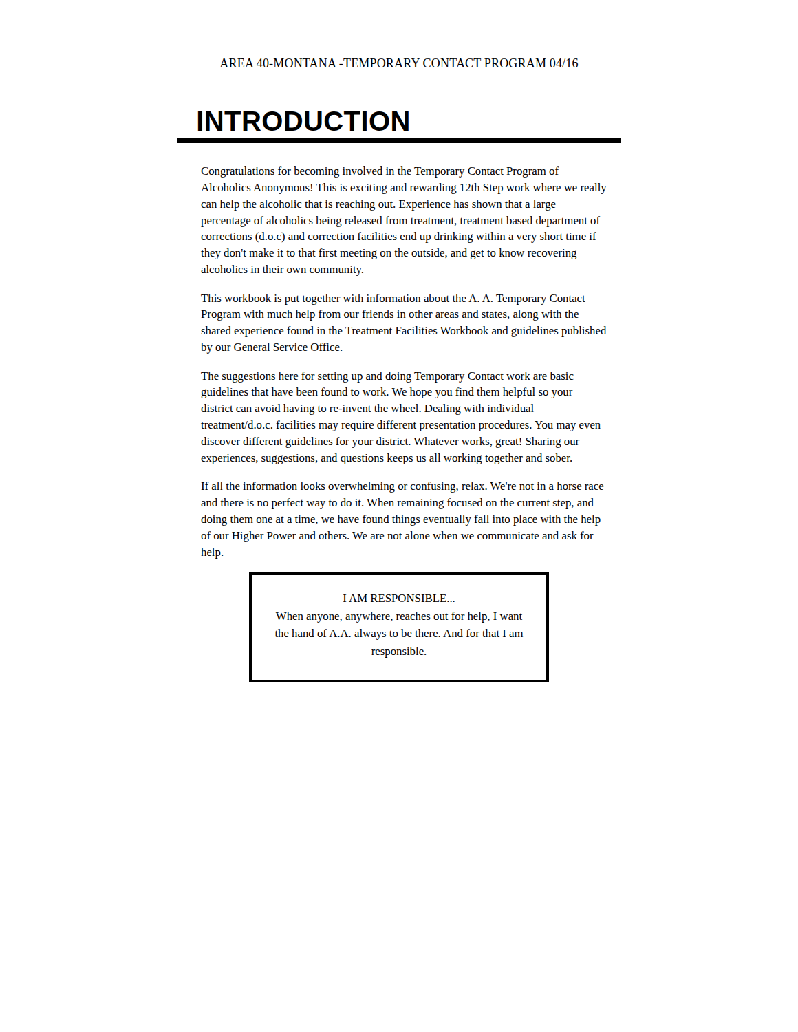AREA 40-MONTANA -TEMPORARY CONTACT PROGRAM 04/16
INTRODUCTION
Congratulations for becoming involved in the Temporary Contact Program of Alcoholics Anonymous! This is exciting and rewarding 12th Step work where we really can help the alcoholic that is reaching out. Experience has shown that a large percentage of alcoholics being released from treatment, treatment based department of corrections (d.o.c) and correction facilities end up drinking within a very short time if they don't make it to that first meeting on the outside, and get to know recovering alcoholics in their own community.
This workbook is put together with information about the A. A. Temporary Contact Program with much help from our friends in other areas and states, along with the shared experience found in the Treatment Facilities Workbook and guidelines published by our General Service Office.
The suggestions here for setting up and doing Temporary Contact work are basic guidelines that have been found to work. We hope you find them helpful so your district can avoid having to re-invent the wheel. Dealing with individual treatment/d.o.c. facilities may require different presentation procedures. You may even discover different guidelines for your district. Whatever works, great! Sharing our experiences, suggestions, and questions keeps us all working together and sober.
If all the information looks overwhelming or confusing, relax. We're not in a horse race and there is no perfect way to do it. When remaining focused on the current step, and doing them one at a time, we have found things eventually fall into place with the help of our Higher Power and others. We are not alone when we communicate and ask for help.
I AM RESPONSIBLE... When anyone, anywhere, reaches out for help, I want the hand of A.A. always to be there. And for that I am responsible.